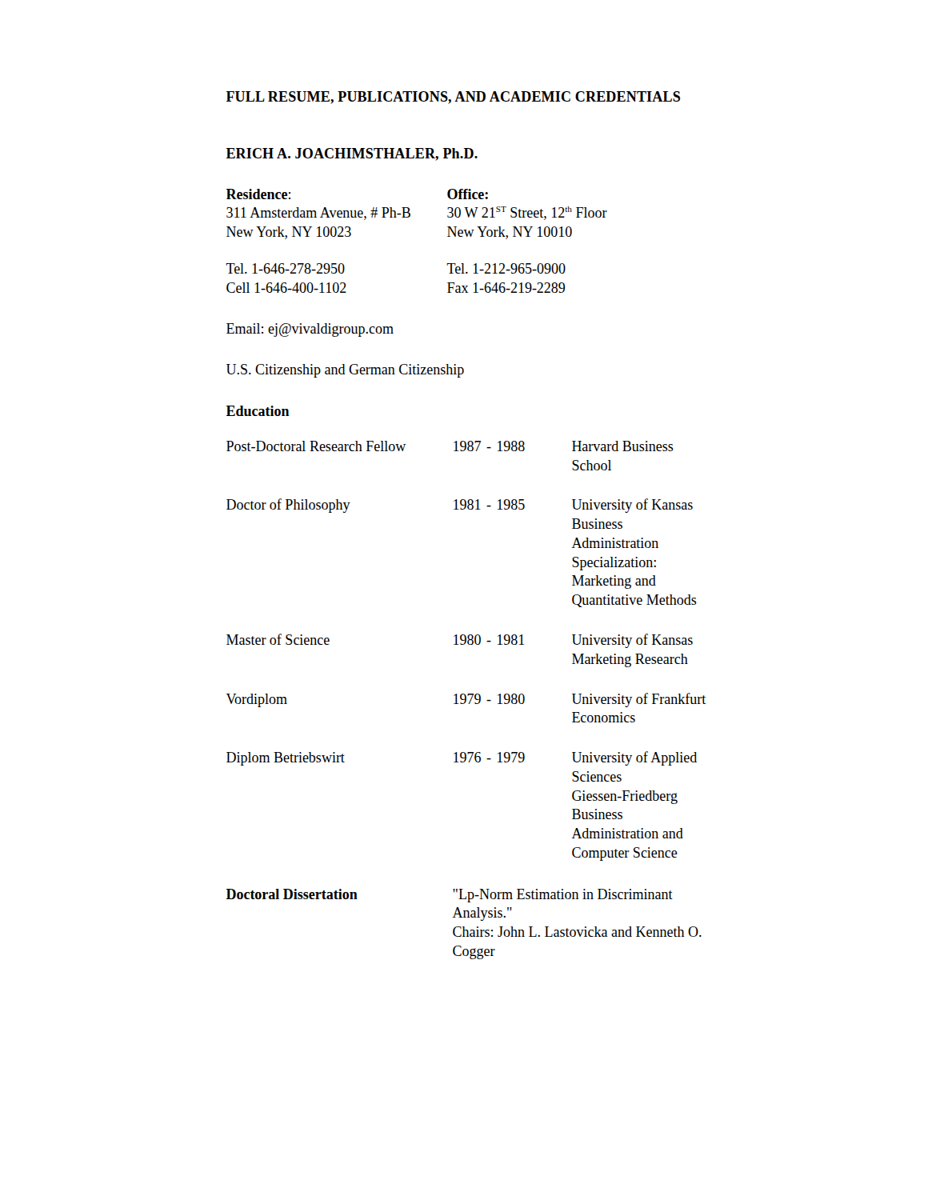FULL RESUME, PUBLICATIONS, AND ACADEMIC CREDENTIALS
ERICH A. JOACHIMSTHALER, Ph.D.
| Residence : | Office: |
| 311 Amsterdam Avenue, # Ph-B | 30 W 21 ST Street, 12 th Floor |
| New York, NY 10023 | New York, NY 10010 |
| Tel. 1-646-278-2950 | Tel. 1-212-965-0900 |
| Cell 1-646-400-1102 | Fax 1-646-219-2289 |
Email: ej@vivaldigroup.com
U.S. Citizenship and German Citizenship
Education
| Post-Doctoral Research Fellow | 1987 - 1988 | Harvard Business School |
| Doctor of Philosophy | 1981 - 1985 | University of Kansas Business Administration Specialization: Marketing and Quantitative Methods |
| Master of Science | 1980 - 1981 | University of Kansas Marketing Research |
| Vordiplom | 1979 - 1980 | University of Frankfurt Economics |
| Diplom Betriebswirt | 1976 - 1979 | University of Applied Sciences Giessen-Friedberg Business Administration and Computer Science |
| Doctoral Dissertation | "Lp-Norm Estimation in Discriminant Analysis." Chairs: John L. Lastovicka and Kenneth O. Cogger |